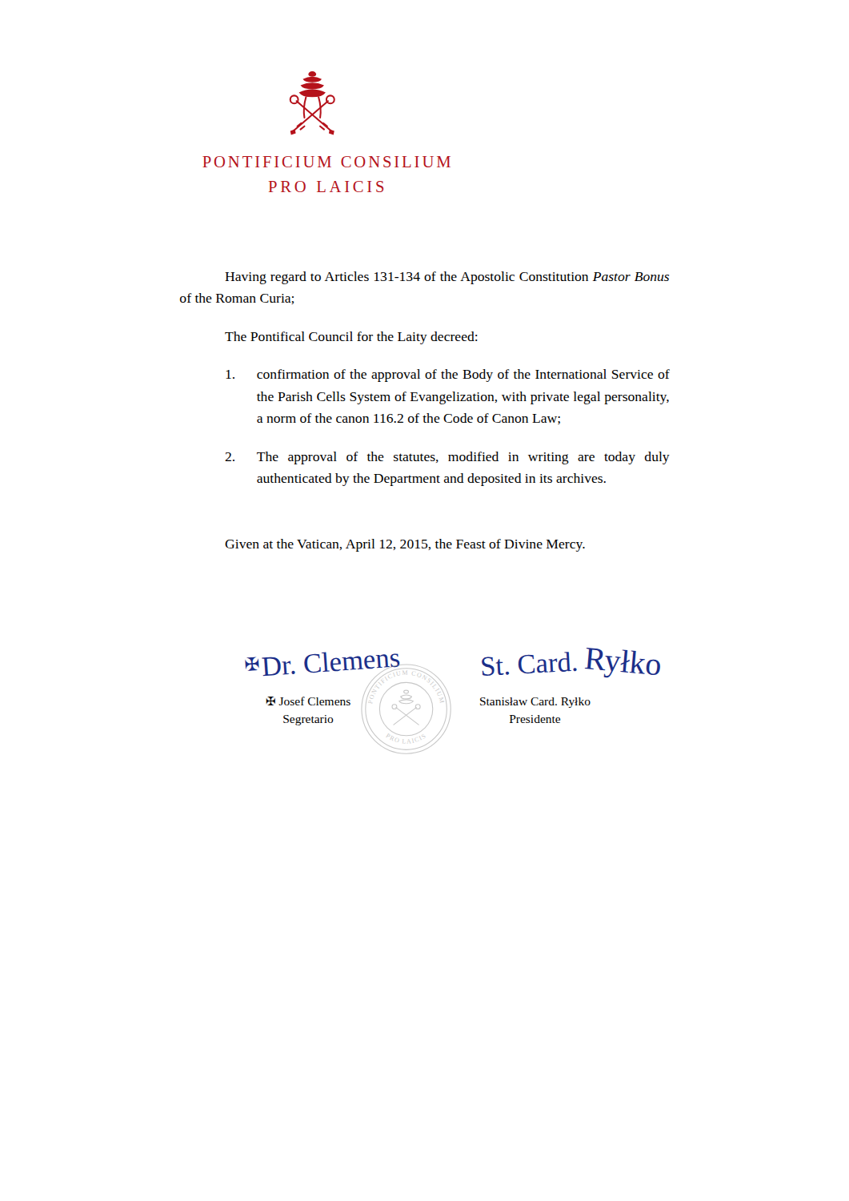PONTIFICIUM CONSILIUM
PRO LAICIS
Having regard to Articles 131-134 of the Apostolic Constitution Pastor Bonus of the Roman Curia;
The Pontifical Council for the Laity decreed:
1. confirmation of the approval of the Body of the International Service of the Parish Cells System of Evangelization, with private legal personality, a norm of the canon 116.2 of the Code of Canon Law;
2. The approval of the statutes, modified in writing are today duly authenticated by the Department and deposited in its archives.
Given at the Vatican, April 12, 2015, the Feast of Divine Mercy.
✠Dr. Clemens
St. Card. Ryłko
PONTIFICIUM CONSILIUM PRO LAICIS
✠ Josef Clemens Segretario
Stanisław Card. Ryłko Presidente